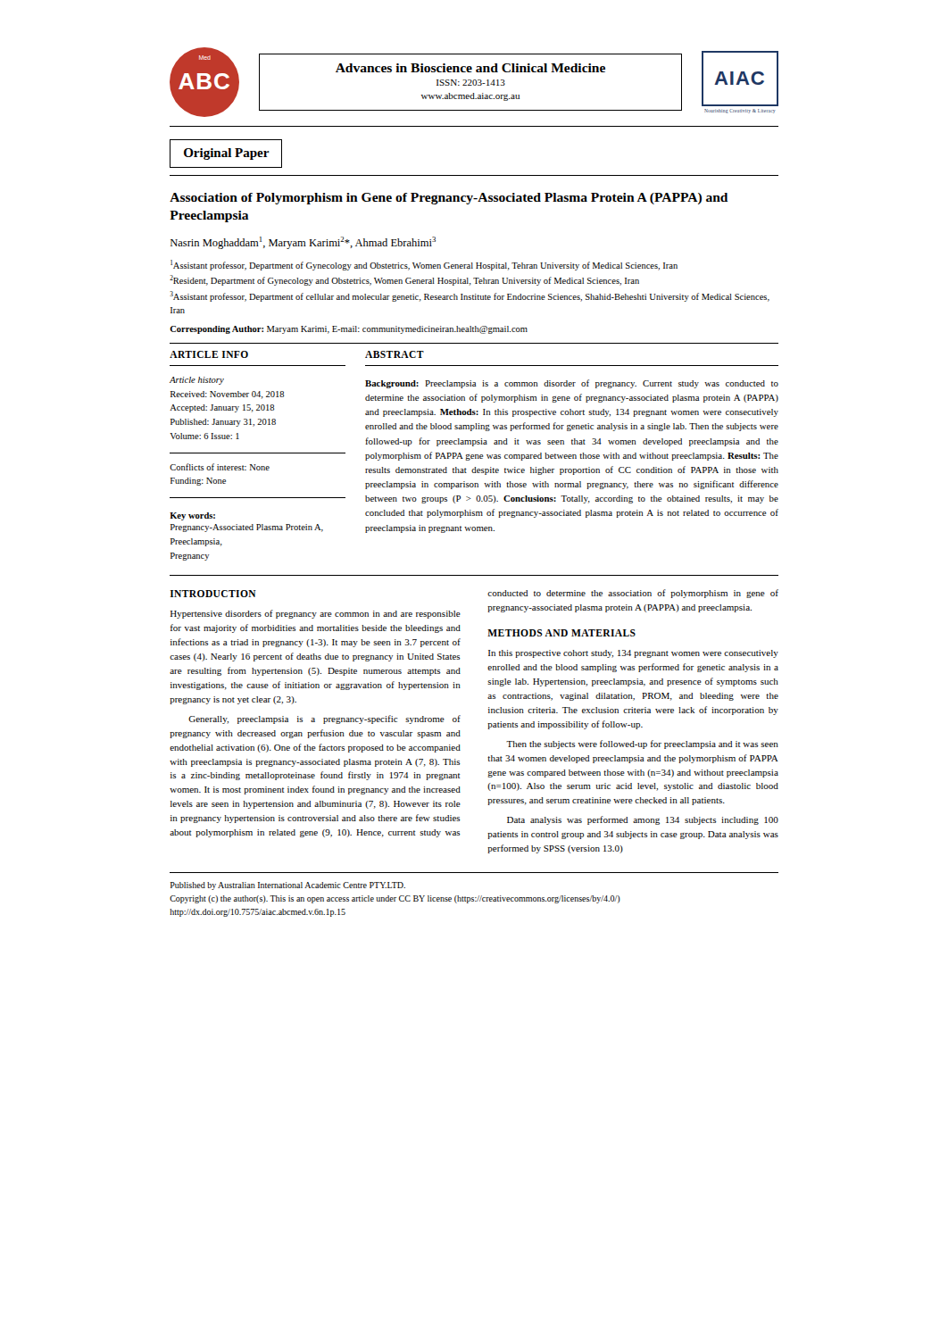ABC
Med
Advances in Bioscience and Clinical Medicine
ISSN: 2203-1413
www.abcmed.aiac.org.au
AIAC
Nourishing Creativity & Literacy
Original Paper
Association of Polymorphism in Gene of Pregnancy-Associated Plasma Protein A (PAPPA) and Preeclampsia
Nasrin Moghaddam1, Maryam Karimi2*, Ahmad Ebrahimi3
1Assistant professor, Department of Gynecology and Obstetrics, Women General Hospital, Tehran University of Medical Sciences, Iran
2Resident, Department of Gynecology and Obstetrics, Women General Hospital, Tehran University of Medical Sciences, Iran
3Assistant professor, Department of cellular and molecular genetic, Research Institute for Endocrine Sciences, Shahid-Beheshti University of Medical Sciences, Iran
Corresponding Author: Maryam Karimi, E-mail: communitymedicineiran.health@gmail.com
ARTICLE INFO
Article history
Received: November 04, 2018
Accepted: January 15, 2018
Published: January 31, 2018
Volume: 6 Issue: 1
Conflicts of interest: None
Funding: None
Key words:
Pregnancy-Associated Plasma Protein A,
Preeclampsia,
Pregnancy
ABSTRACT
Background: Preeclampsia is a common disorder of pregnancy. Current study was conducted to determine the association of polymorphism in gene of pregnancy-associated plasma protein A (PAPPA) and preeclampsia. Methods: In this prospective cohort study, 134 pregnant women were consecutively enrolled and the blood sampling was performed for genetic analysis in a single lab. Then the subjects were followed-up for preeclampsia and it was seen that 34 women developed preeclampsia and the polymorphism of PAPPA gene was compared between those with and without preeclampsia. Results: The results demonstrated that despite twice higher proportion of CC condition of PAPPA in those with preeclampsia in comparison with those with normal pregnancy, there was no significant difference between two groups (P > 0.05). Conclusions: Totally, according to the obtained results, it may be concluded that polymorphism of pregnancy-associated plasma protein A is not related to occurrence of preeclampsia in pregnant women.
INTRODUCTION
Hypertensive disorders of pregnancy are common in and are responsible for vast majority of morbidities and mortalities beside the bleedings and infections as a triad in pregnancy (1-3). It may be seen in 3.7 percent of cases (4). Nearly 16 percent of deaths due to pregnancy in United States are resulting from hypertension (5). Despite numerous attempts and investigations, the cause of initiation or aggravation of hypertension in pregnancy is not yet clear (2, 3).
Generally, preeclampsia is a pregnancy-specific syndrome of pregnancy with decreased organ perfusion due to vascular spasm and endothelial activation (6). One of the factors proposed to be accompanied with preeclampsia is pregnancy-associated plasma protein A (7, 8). This is a zinc-binding metalloproteinase found firstly in 1974 in pregnant women. It is most prominent index found in pregnancy and the increased levels are seen in hypertension and albuminuria (7, 8). However its role in pregnancy hypertension is controversial and also there are few studies about polymorphism in related gene (9, 10). Hence, current study was conducted to determine the association of polymorphism in gene of pregnancy-associated plasma protein A (PAPPA) and preeclampsia.
METHODS AND MATERIALS
In this prospective cohort study, 134 pregnant women were consecutively enrolled and the blood sampling was performed for genetic analysis in a single lab. Hypertension, preeclampsia, and presence of symptoms such as contractions, vaginal dilatation, PROM, and bleeding were the inclusion criteria. The exclusion criteria were lack of incorporation by patients and impossibility of follow-up.
Then the subjects were followed-up for preeclampsia and it was seen that 34 women developed preeclampsia and the polymorphism of PAPPA gene was compared between those with (n=34) and without preeclampsia (n=100). Also the serum uric acid level, systolic and diastolic blood pressures, and serum creatinine were checked in all patients.
Data analysis was performed among 134 subjects including 100 patients in control group and 34 subjects in case group. Data analysis was performed by SPSS (version 13.0)
Published by Australian International Academic Centre PTY.LTD.
Copyright (c) the author(s). This is an open access article under CC BY license (https://creativecommons.org/licenses/by/4.0/)
http://dx.doi.org/10.7575/aiac.abcmed.v.6n.1p.15